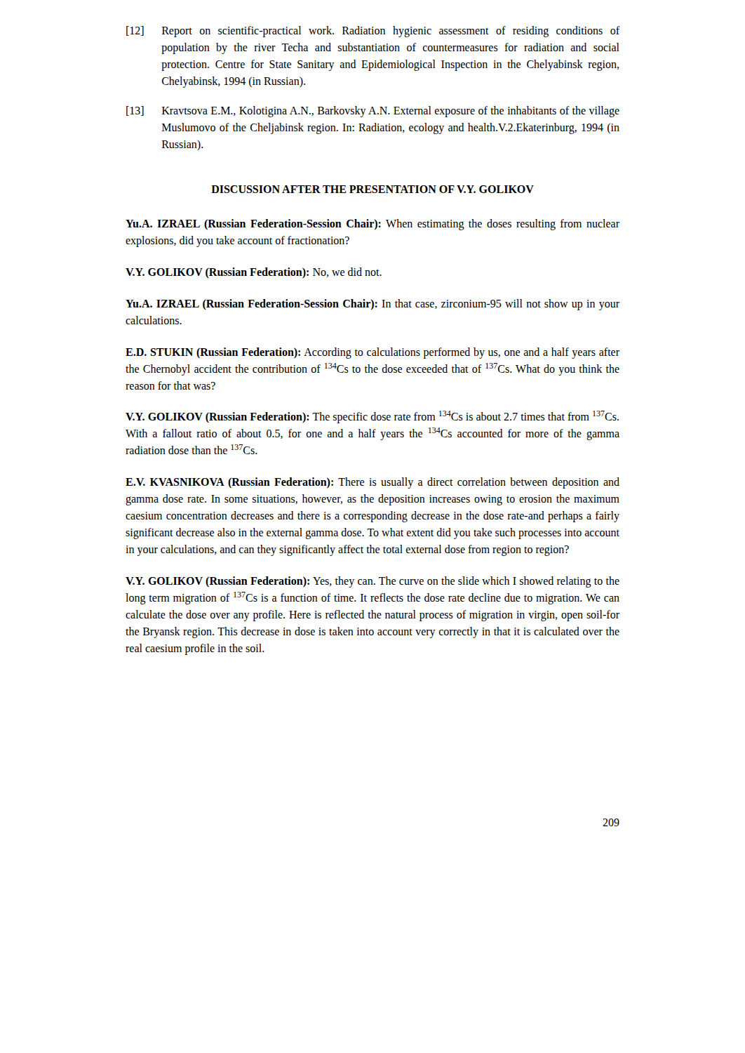[12] Report on scientific-practical work. Radiation hygienic assessment of residing conditions of population by the river Techa and substantiation of countermeasures for radiation and social protection. Centre for State Sanitary and Epidemiological Inspection in the Chelyabinsk region, Chelyabinsk, 1994 (in Russian).
[13] Kravtsova E.M., Kolotigina A.N., Barkovsky A.N. External exposure of the inhabitants of the village Muslumovo of the Cheljabinsk region. In: Radiation, ecology and health.V.2.Ekaterinburg, 1994 (in Russian).
Discussion after the presentation of V.Y. Golikov
Yu.A. IZRAEL (Russian Federation-Session Chair): When estimating the doses resulting from nuclear explosions, did you take account of fractionation?
V.Y. GOLIKOV (Russian Federation): No, we did not.
Yu.A. IZRAEL (Russian Federation-Session Chair): In that case, zirconium-95 will not show up in your calculations.
E.D. STUKIN (Russian Federation): According to calculations performed by us, one and a half years after the Chernobyl accident the contribution of 134Cs to the dose exceeded that of 137Cs. What do you think the reason for that was?
V.Y. GOLIKOV (Russian Federation): The specific dose rate from 134Cs is about 2.7 times that from 137Cs. With a fallout ratio of about 0.5, for one and a half years the 134Cs accounted for more of the gamma radiation dose than the 137Cs.
E.V. KVASNIKOVA (Russian Federation): There is usually a direct correlation between deposition and gamma dose rate. In some situations, however, as the deposition increases owing to erosion the maximum caesium concentration decreases and there is a corresponding decrease in the dose rate-and perhaps a fairly significant decrease also in the external gamma dose. To what extent did you take such processes into account in your calculations, and can they significantly affect the total external dose from region to region?
V.Y. GOLIKOV (Russian Federation): Yes, they can. The curve on the slide which I showed relating to the long term migration of 137Cs is a function of time. It reflects the dose rate decline due to migration. We can calculate the dose over any profile. Here is reflected the natural process of migration in virgin, open soil-for the Bryansk region. This decrease in dose is taken into account very correctly in that it is calculated over the real caesium profile in the soil.
209